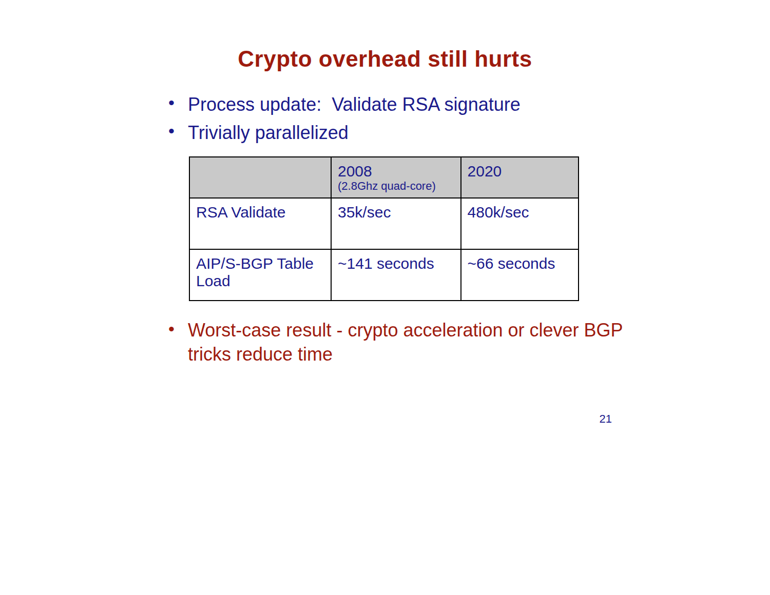Crypto overhead still hurts
Process update: Validate RSA signature
Trivially parallelized
| | 2008 (2.8Ghz quad-core) | 2020 |
| --- | --- | --- |
| RSA Validate | 35k/sec | 480k/sec |
| AIP/S-BGP Table Load | ~141 seconds | ~66 seconds |
Worst-case result - crypto acceleration or clever BGP tricks reduce time
21